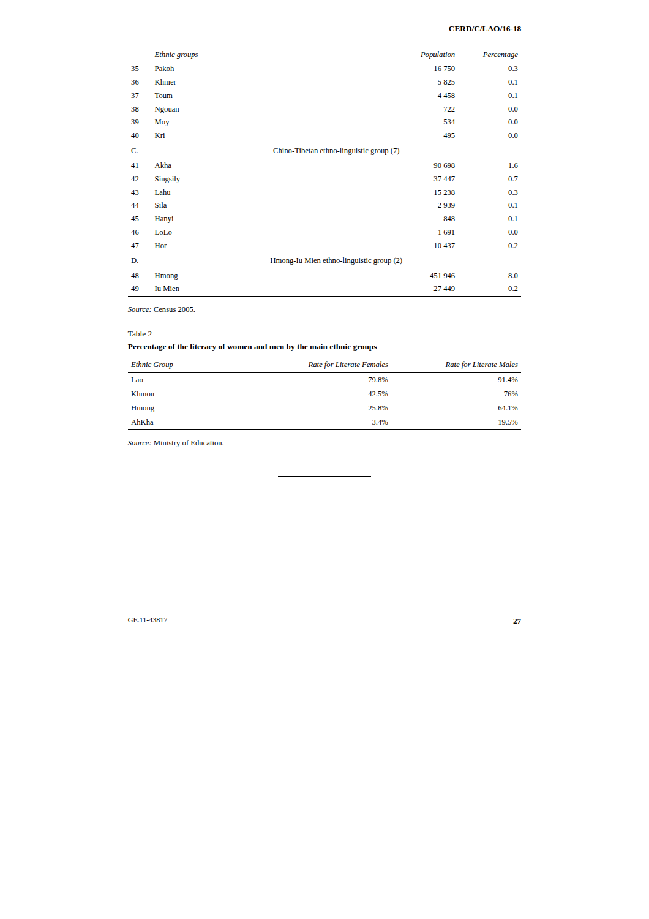CERD/C/LAO/16-18
| | Ethnic groups | Population | Percentage |
| --- | --- | --- | --- |
| 35 | Pakoh | 16 750 | 0.3 |
| 36 | Khmer | 5 825 | 0.1 |
| 37 | Toum | 4 458 | 0.1 |
| 38 | Ngouan | 722 | 0.0 |
| 39 | Moy | 534 | 0.0 |
| 40 | Kri | 495 | 0.0 |
| C. | Chino-Tibetan ethno-linguistic group (7) |
| 41 | Akha | 90 698 | 1.6 |
| 42 | Singsily | 37 447 | 0.7 |
| 43 | Lahu | 15 238 | 0.3 |
| 44 | Sila | 2 939 | 0.1 |
| 45 | Hanyi | 848 | 0.1 |
| 46 | LoLo | 1 691 | 0.0 |
| 47 | Hor | 10 437 | 0.2 |
| D. | Hmong-Iu Mien ethno-linguistic group (2) |
| 48 | Hmong | 451 946 | 8.0 |
| 49 | Iu Mien | 27 449 | 0.2 |
Source: Census 2005.
Table 2
Percentage of the literacy of women and men by the main ethnic groups
| Ethnic Group | Rate for Literate Females | Rate for Literate Males |
| --- | --- | --- |
| Lao | 79.8% | 91.4% |
| Khmou | 42.5% | 76% |
| Hmong | 25.8% | 64.1% |
| AhKha | 3.4% | 19.5% |
Source: Ministry of Education.
GE.11-43817
27